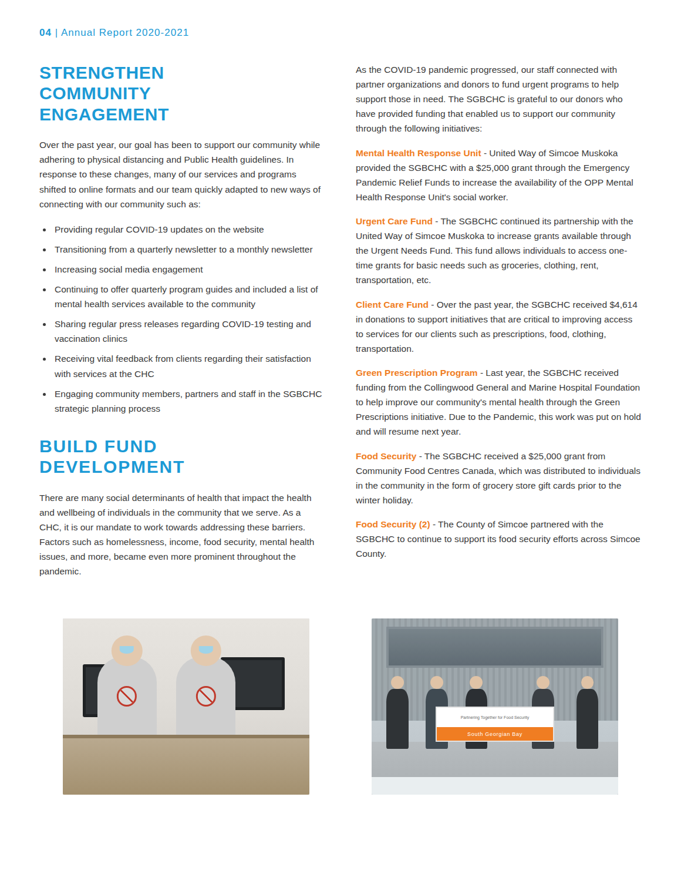04 | Annual Report 2020-2021
Strengthen
Community
Engagement
Over the past year, our goal has been to support our community while adhering to physical distancing and Public Health guidelines. In response to these changes, many of our services and programs shifted to online formats and our team quickly adapted to new ways of connecting with our community such as:
Providing regular COVID-19 updates on the website
Transitioning from a quarterly newsletter to a monthly newsletter
Increasing social media engagement
Continuing to offer quarterly program guides and included a list of mental health services available to the community
Sharing regular press releases regarding COVID-19 testing and vaccination clinics
Receiving vital feedback from clients regarding their satisfaction with services at the CHC
Engaging community members, partners and staff in the SGBCHC strategic planning process
Build Fund
Development
There are many social determinants of health that impact the health and wellbeing of individuals in the community that we serve. As a CHC, it is our mandate to work towards addressing these barriers. Factors such as homelessness, income, food security, mental health issues, and more, became even more prominent throughout the pandemic.
As the COVID-19 pandemic progressed, our staff connected with partner organizations and donors to fund urgent programs to help support those in need. The SGBCHC is grateful to our donors who have provided funding that enabled us to support our community through the following initiatives:
Mental Health Response Unit - United Way of Simcoe Muskoka provided the SGBCHC with a $25,000 grant through the Emergency Pandemic Relief Funds to increase the availability of the OPP Mental Health Response Unit's social worker.
Urgent Care Fund - The SGBCHC continued its partnership with the United Way of Simcoe Muskoka to increase grants available through the Urgent Needs Fund. This fund allows individuals to access one-time grants for basic needs such as groceries, clothing, rent, transportation, etc.
Client Care Fund - Over the past year, the SGBCHC received $4,614 in donations to support initiatives that are critical to improving access to services for our clients such as prescriptions, food, clothing, transportation.
Green Prescription Program - Last year, the SGBCHC received funding from the Collingwood General and Marine Hospital Foundation to help improve our community's mental health through the Green Prescriptions initiative. Due to the Pandemic, this work was put on hold and will resume next year.
Food Security - The SGBCHC received a $25,000 grant from Community Food Centres Canada, which was distributed to individuals in the community in the form of grocery store gift cards prior to the winter holiday.
Food Security (2) - The County of Simcoe partnered with the SGBCHC to continue to support its food security efforts across Simcoe County.
Partnering Together for Food Security
South Georgian Bay